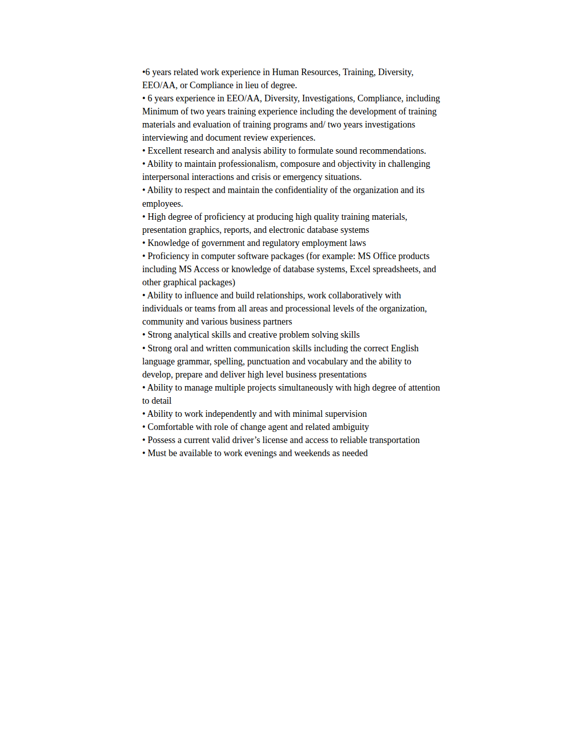•6 years related work experience in Human Resources, Training, Diversity, EEO/AA, or Compliance in lieu of degree.
• 6 years experience in EEO/AA, Diversity, Investigations, Compliance, including Minimum of two years training experience including the development of training materials and evaluation of training programs and/ two years investigations interviewing and document review experiences.
• Excellent research and analysis ability to formulate sound recommendations.
• Ability to maintain professionalism, composure and objectivity in challenging interpersonal interactions and crisis or emergency situations.
• Ability to respect and maintain the confidentiality of the organization and its employees.
• High degree of proficiency at producing high quality training materials, presentation graphics, reports, and electronic database systems
• Knowledge of government and regulatory employment laws
• Proficiency in computer software packages (for example: MS Office products including MS Access or knowledge of database systems, Excel spreadsheets, and other graphical packages)
• Ability to influence and build relationships, work collaboratively with individuals or teams from all areas and processional levels of the organization, community and various business partners
• Strong analytical skills and creative problem solving skills
• Strong oral and written communication skills including the correct English language grammar, spelling, punctuation and vocabulary and the ability to develop, prepare and deliver high level business presentations
• Ability to manage multiple projects simultaneously with high degree of attention to detail
• Ability to work independently and with minimal supervision
• Comfortable with role of change agent and related ambiguity
• Possess a current valid driver’s license and access to reliable transportation
• Must be available to work evenings and weekends as needed